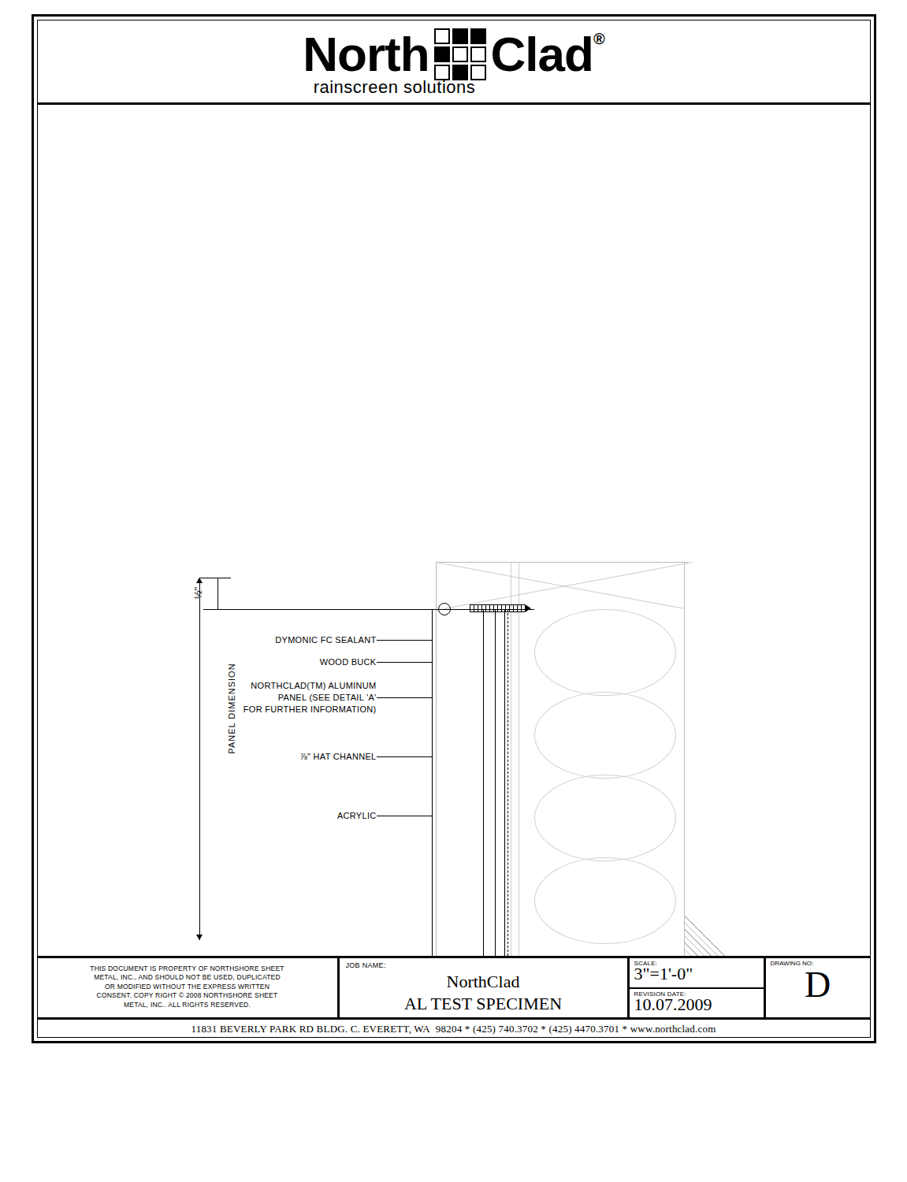North Clad®
rainscreen solutions
PANEL DIMENSION
½"
DYMONIC FC SEALANT
WOOD BUCK
NORTHCLAD(TM) ALUMINUM
PANEL (SEE DETAIL 'A'
FOR FURTHER INFORMATION)
⅞" HAT CHANNEL
ACRYLIC
D DET
TOP DETAIL
THIS DOCUMENT IS PROPERTY OF NORTHSHORE SHEET
METAL, INC., AND SHOULD NOT BE USED, DUPLICATED
OR MODIFIED WITHOUT THE EXPRESS WRITTEN
CONSENT. COPY RIGHT © 2008 NORTHSHORE SHEET
METAL, INC.. ALL RIGHTS RESERVED.
JOB NAME:
NorthClad
AL TEST SPECIMEN
SCALE:
3"=1'-0"
REVISION DATE:
10.07.2009
DRAWING NO:
D
11831 BEVERLY PARK RD BLDG. C. EVERETT, WA 98204 * (425) 740.3702 * (425) 4470.3701 * www.northclad.com